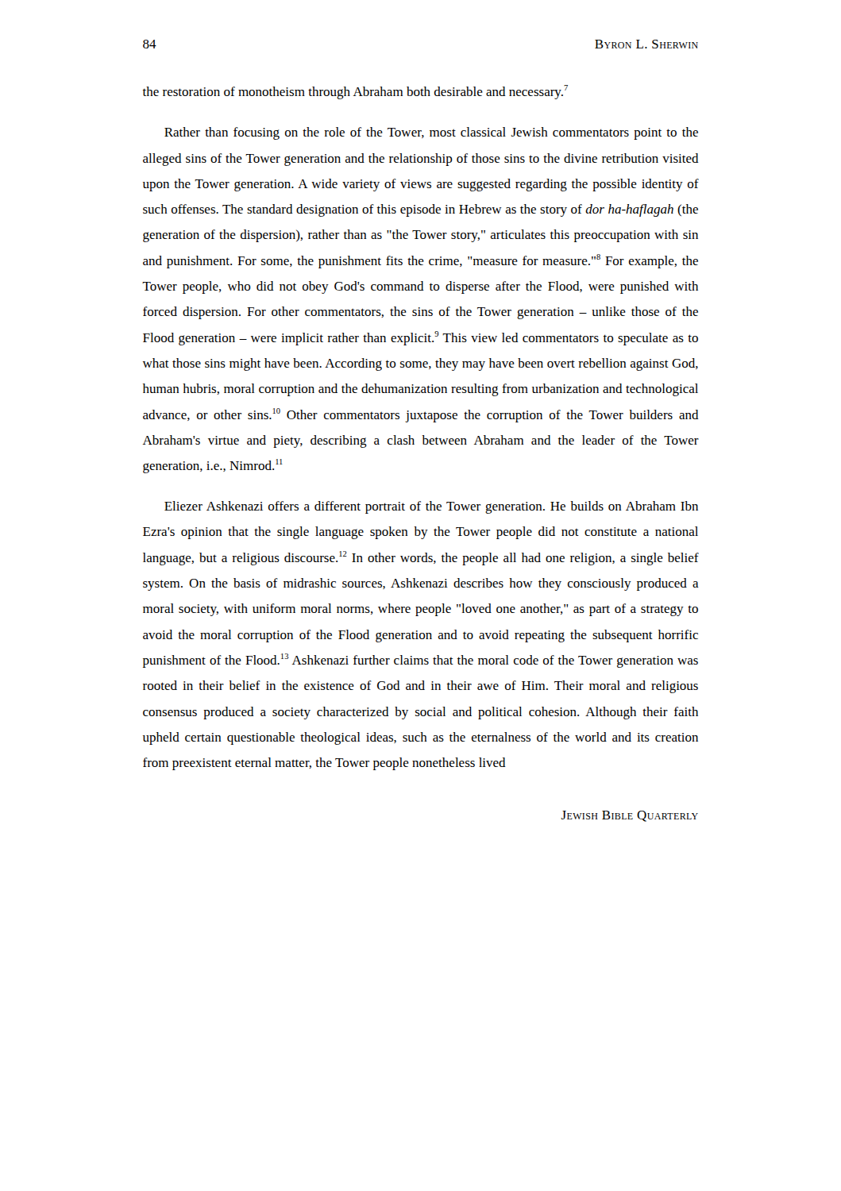84 Byron L. Sherwin
the restoration of monotheism through Abraham both desirable and necessary.7
Rather than focusing on the role of the Tower, most classical Jewish commentators point to the alleged sins of the Tower generation and the relationship of those sins to the divine retribution visited upon the Tower generation. A wide variety of views are suggested regarding the possible identity of such offenses. The standard designation of this episode in Hebrew as the story of dor ha-haflagah (the generation of the dispersion), rather than as "the Tower story," articulates this preoccupation with sin and punishment. For some, the punishment fits the crime, "measure for measure."8 For example, the Tower people, who did not obey God's command to disperse after the Flood, were punished with forced dispersion. For other commentators, the sins of the Tower generation – unlike those of the Flood generation – were implicit rather than explicit.9 This view led commentators to speculate as to what those sins might have been. According to some, they may have been overt rebellion against God, human hubris, moral corruption and the dehumanization resulting from urbanization and technological advance, or other sins.10 Other commentators juxtapose the corruption of the Tower builders and Abraham's virtue and piety, describing a clash between Abraham and the leader of the Tower generation, i.e., Nimrod.11
Eliezer Ashkenazi offers a different portrait of the Tower generation. He builds on Abraham Ibn Ezra's opinion that the single language spoken by the Tower people did not constitute a national language, but a religious discourse.12 In other words, the people all had one religion, a single belief system. On the basis of midrashic sources, Ashkenazi describes how they consciously produced a moral society, with uniform moral norms, where people "loved one another," as part of a strategy to avoid the moral corruption of the Flood generation and to avoid repeating the subsequent horrific punishment of the Flood.13 Ashkenazi further claims that the moral code of the Tower generation was rooted in their belief in the existence of God and in their awe of Him. Their moral and religious consensus produced a society characterized by social and political cohesion. Although their faith upheld certain questionable theological ideas, such as the eternalness of the world and its creation from preexistent eternal matter, the Tower people nonetheless lived
Jewish Bible Quarterly